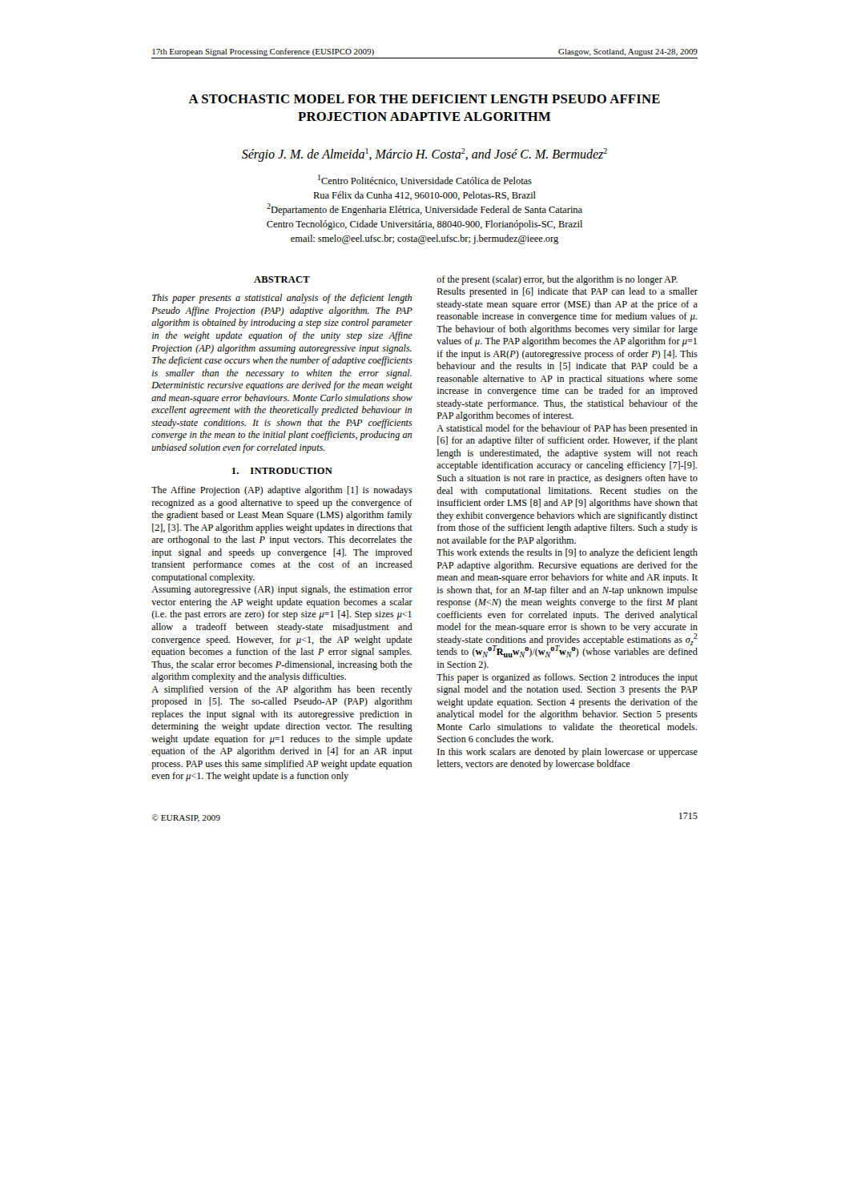17th European Signal Processing Conference (EUSIPCO 2009) Glasgow, Scotland, August 24-28, 2009
A STOCHASTIC MODEL FOR THE DEFICIENT LENGTH PSEUDO AFFINE
PROJECTION ADAPTIVE ALGORITHM
Sérgio J. M. de Almeida1, Márcio H. Costa2, and José C. M. Bermudez2
1Centro Politécnico, Universidade Católica de Pelotas
Rua Félix da Cunha 412, 96010-000, Pelotas-RS, Brazil
2Departamento de Engenharia Elétrica, Universidade Federal de Santa Catarina
Centro Tecnológico, Cidade Universitária, 88040-900, Florianópolis-SC, Brazil
email: smelo@eel.ufsc.br; costa@eel.ufsc.br; j.bermudez@ieee.org
ABSTRACT
This paper presents a statistical analysis of the deficient length Pseudo Affine Projection (PAP) adaptive algorithm. The PAP algorithm is obtained by introducing a step size control parameter in the weight update equation of the unity step size Affine Projection (AP) algorithm assuming autoregressive input signals. The deficient case occurs when the number of adaptive coefficients is smaller than the necessary to whiten the error signal. Deterministic recursive equations are derived for the mean weight and mean-square error behaviours. Monte Carlo simulations show excellent agreement with the theoretically predicted behaviour in steady-state conditions. It is shown that the PAP coefficients converge in the mean to the initial plant coefficients, producing an unbiased solution even for correlated inputs.
1. INTRODUCTION
The Affine Projection (AP) adaptive algorithm [1] is nowadays recognized as a good alternative to speed up the convergence of the gradient based or Least Mean Square (LMS) algorithm family [2], [3]. The AP algorithm applies weight updates in directions that are orthogonal to the last P input vectors. This decorrelates the input signal and speeds up convergence [4]. The improved transient performance comes at the cost of an increased computational complexity.
Assuming autoregressive (AR) input signals, the estimation error vector entering the AP weight update equation becomes a scalar (i.e. the past errors are zero) for step size μ=1 [4]. Step sizes μ<1 allow a tradeoff between steady-state misadjustment and convergence speed. However, for μ<1, the AP weight update equation becomes a function of the last P error signal samples. Thus, the scalar error becomes P-dimensional, increasing both the algorithm complexity and the analysis difficulties.
A simplified version of the AP algorithm has been recently proposed in [5]. The so-called Pseudo-AP (PAP) algorithm replaces the input signal with its autoregressive prediction in determining the weight update direction vector. The resulting weight update equation for μ=1 reduces to the simple update equation of the AP algorithm derived in [4] for an AR input process. PAP uses this same simplified AP weight update equation even for μ<1. The weight update is a function only
of the present (scalar) error, but the algorithm is no longer AP.
Results presented in [6] indicate that PAP can lead to a smaller steady-state mean square error (MSE) than AP at the price of a reasonable increase in convergence time for medium values of μ. The behaviour of both algorithms becomes very similar for large values of μ. The PAP algorithm becomes the AP algorithm for μ=1 if the input is AR(P) (autoregressive process of order P) [4]. This behaviour and the results in [5] indicate that PAP could be a reasonable alternative to AP in practical situations where some increase in convergence time can be traded for an improved steady-state performance. Thus, the statistical behaviour of the PAP algorithm becomes of interest.
A statistical model for the behaviour of PAP has been presented in [6] for an adaptive filter of sufficient order. However, if the plant length is underestimated, the adaptive system will not reach acceptable identification accuracy or canceling efficiency [7]-[9]. Such a situation is not rare in practice, as designers often have to deal with computational limitations. Recent studies on the insufficient order LMS [8] and AP [9] algorithms have shown that they exhibit convergence behaviors which are significantly distinct from those of the sufficient length adaptive filters. Such a study is not available for the PAP algorithm.
This work extends the results in [9] to analyze the deficient length PAP adaptive algorithm. Recursive equations are derived for the mean and mean-square error behaviors for white and AR inputs. It is shown that, for an M-tap filter and an N-tap unknown impulse response (M<N) the mean weights converge to the first M plant coefficients even for correlated inputs. The derived analytical model for the mean-square error is shown to be very accurate in steady-state conditions and provides acceptable estimations as σz2 tends to (wNoTRuuwNo)/(wNoTwNo) (whose variables are defined in Section 2).
This paper is organized as follows. Section 2 introduces the input signal model and the notation used. Section 3 presents the PAP weight update equation. Section 4 presents the derivation of the analytical model for the algorithm behavior. Section 5 presents Monte Carlo simulations to validate the theoretical models. Section 6 concludes the work.
In this work scalars are denoted by plain lowercase or uppercase letters, vectors are denoted by lowercase boldface
© EURASIP, 2009 1715